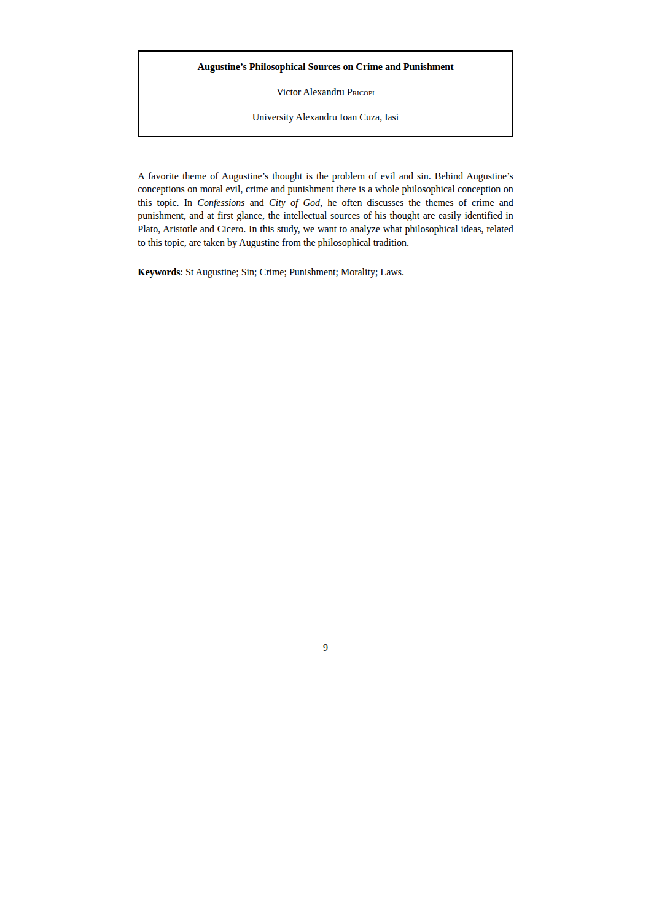Augustine’s Philosophical Sources on Crime and Punishment
Victor Alexandru Pricopi
University Alexandru Ioan Cuza, Iasi
A favorite theme of Augustine’s thought is the problem of evil and sin. Behind Augustine’s conceptions on moral evil, crime and punishment there is a whole philosophical conception on this topic. In Confessions and City of God, he often discusses the themes of crime and punishment, and at first glance, the intellectual sources of his thought are easily identified in Plato, Aristotle and Cicero. In this study, we want to analyze what philosophical ideas, related to this topic, are taken by Augustine from the philosophical tradition.
Keywords: St Augustine; Sin; Crime; Punishment; Morality; Laws.
9